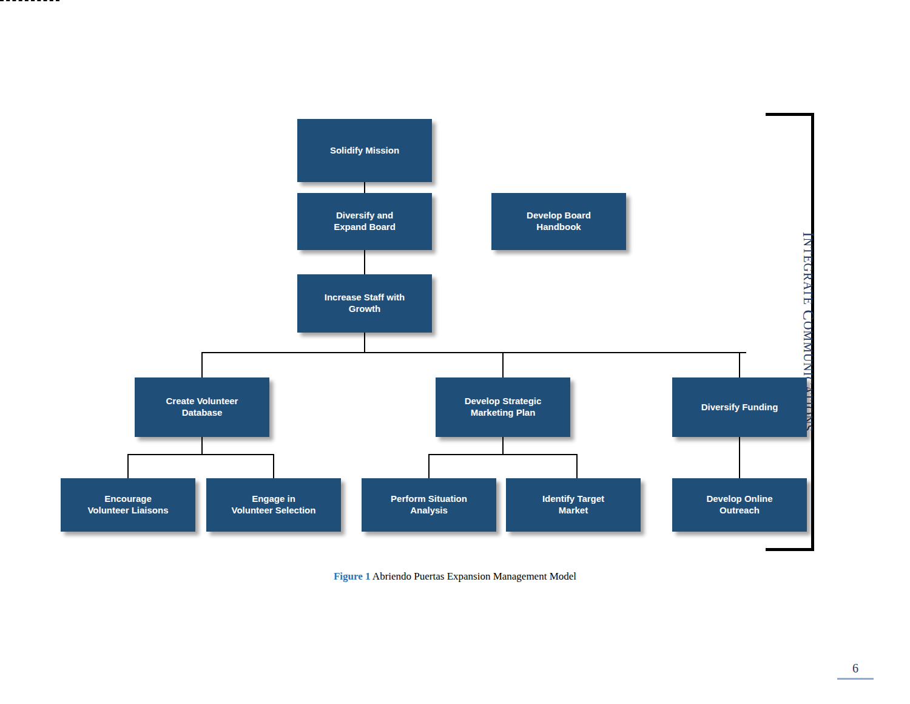Solidify Mission
Diversify and
Expand Board
Develop Board
Handbook
Increase Staff with
Growth
Create Volunteer
Database
Develop Strategic
Marketing Plan
Diversify Funding
Encourage
Volunteer Liaisons
Engage in
Volunteer Selection
Perform Situation
Analysis
Identify Target
Market
Develop Online
Outreach
INTEGRATE COMMUNICATIONS
Figure 1 Abriendo Puertas Expansion Management Model
6